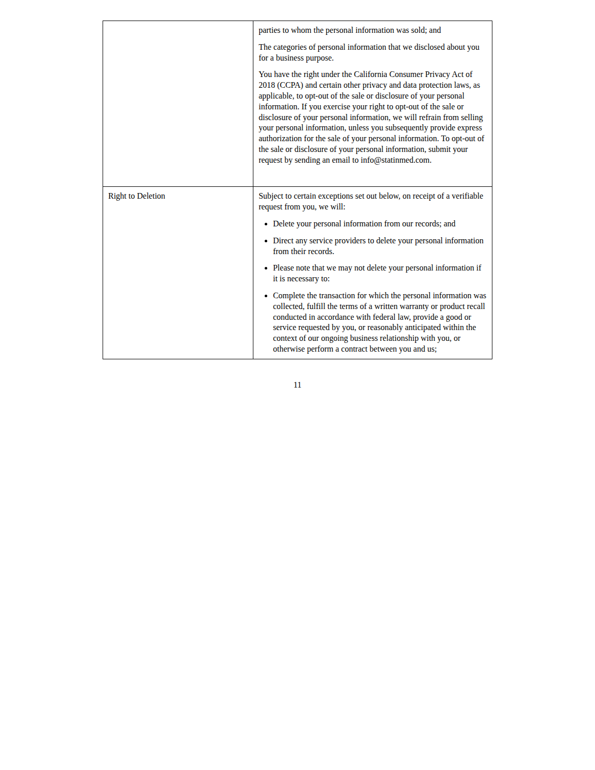| | parties to whom the personal information was sold; and The categories of personal information that we disclosed about you for a business purpose. You have the right under the California Consumer Privacy Act of 2018 (CCPA) and certain other privacy and data protection laws, as applicable, to opt-out of the sale or disclosure of your personal information. If you exercise your right to opt-out of the sale or disclosure of your personal information, we will refrain from selling your personal information, unless you subsequently provide express authorization for the sale of your personal information. To opt-out of the sale or disclosure of your personal information, submit your request by sending an email to info@statinmed.com. |
| Right to Deletion | Subject to certain exceptions set out below, on receipt of a verifiable request from you, we will: Delete your personal information from our records; and Direct any service providers to delete your personal information from their records. Please note that we may not delete your personal information if it is necessary to: Complete the transaction for which the personal information was collected, fulfill the terms of a written warranty or product recall conducted in accordance with federal law, provide a good or service requested by you, or reasonably anticipated within the context of our ongoing business relationship with you, or otherwise perform a contract between you and us; |
11